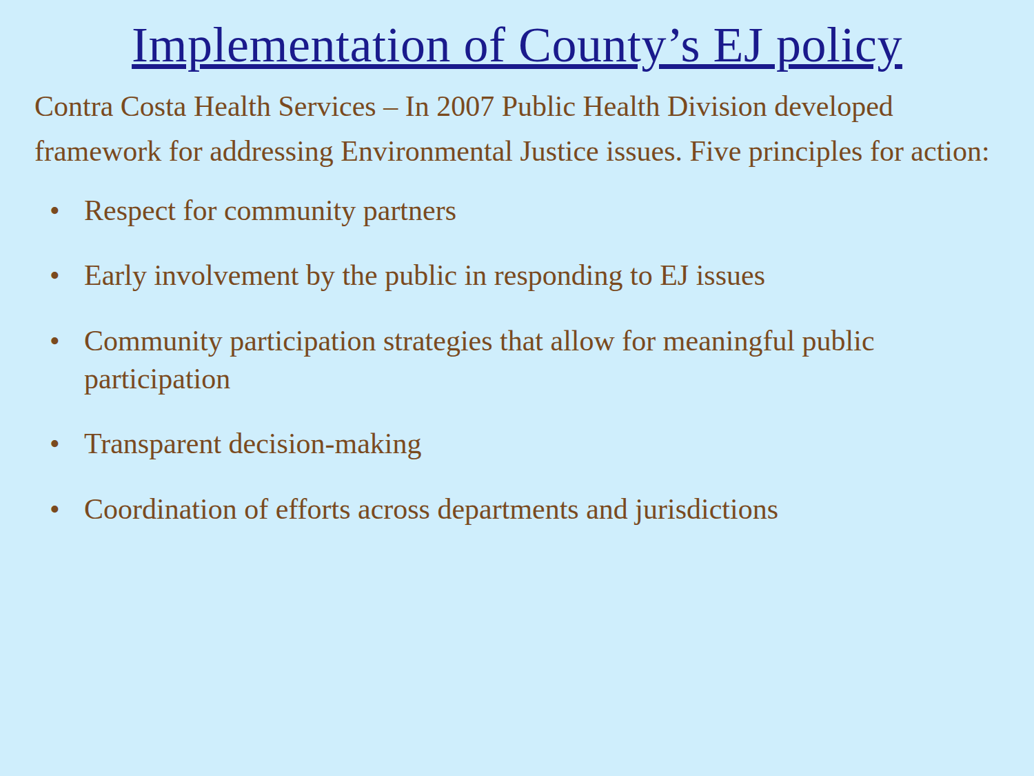Implementation of County’s EJ policy
Contra Costa Health Services – In 2007 Public Health Division developed framework for addressing Environmental Justice issues. Five principles for action:
Respect for community partners
Early involvement by the public in responding to EJ issues
Community participation strategies that allow for meaningful public participation
Transparent decision-making
Coordination of efforts across departments and jurisdictions